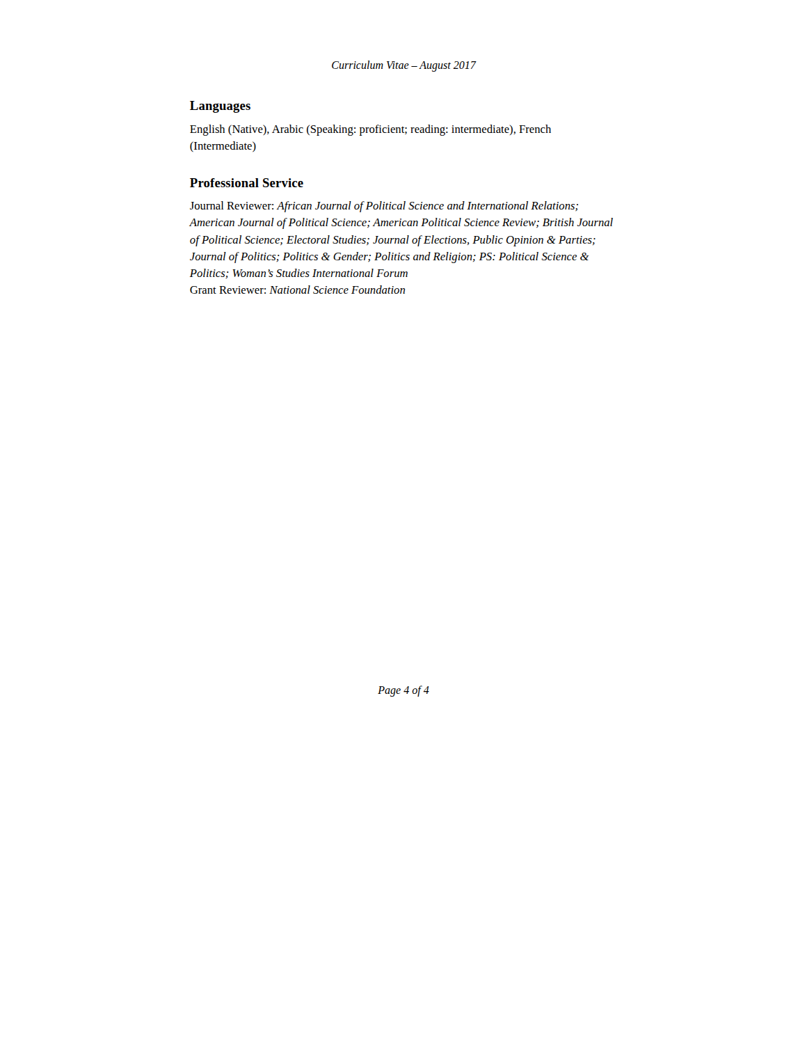Curriculum Vitae – August 2017
Languages
English (Native), Arabic (Speaking: proficient; reading: intermediate), French (Intermediate)
Professional Service
Journal Reviewer: African Journal of Political Science and International Relations; American Journal of Political Science; American Political Science Review; British Journal of Political Science; Electoral Studies; Journal of Elections, Public Opinion & Parties; Journal of Politics; Politics & Gender; Politics and Religion; PS: Political Science & Politics; Woman’s Studies International Forum
Grant Reviewer: National Science Foundation
Page 4 of 4